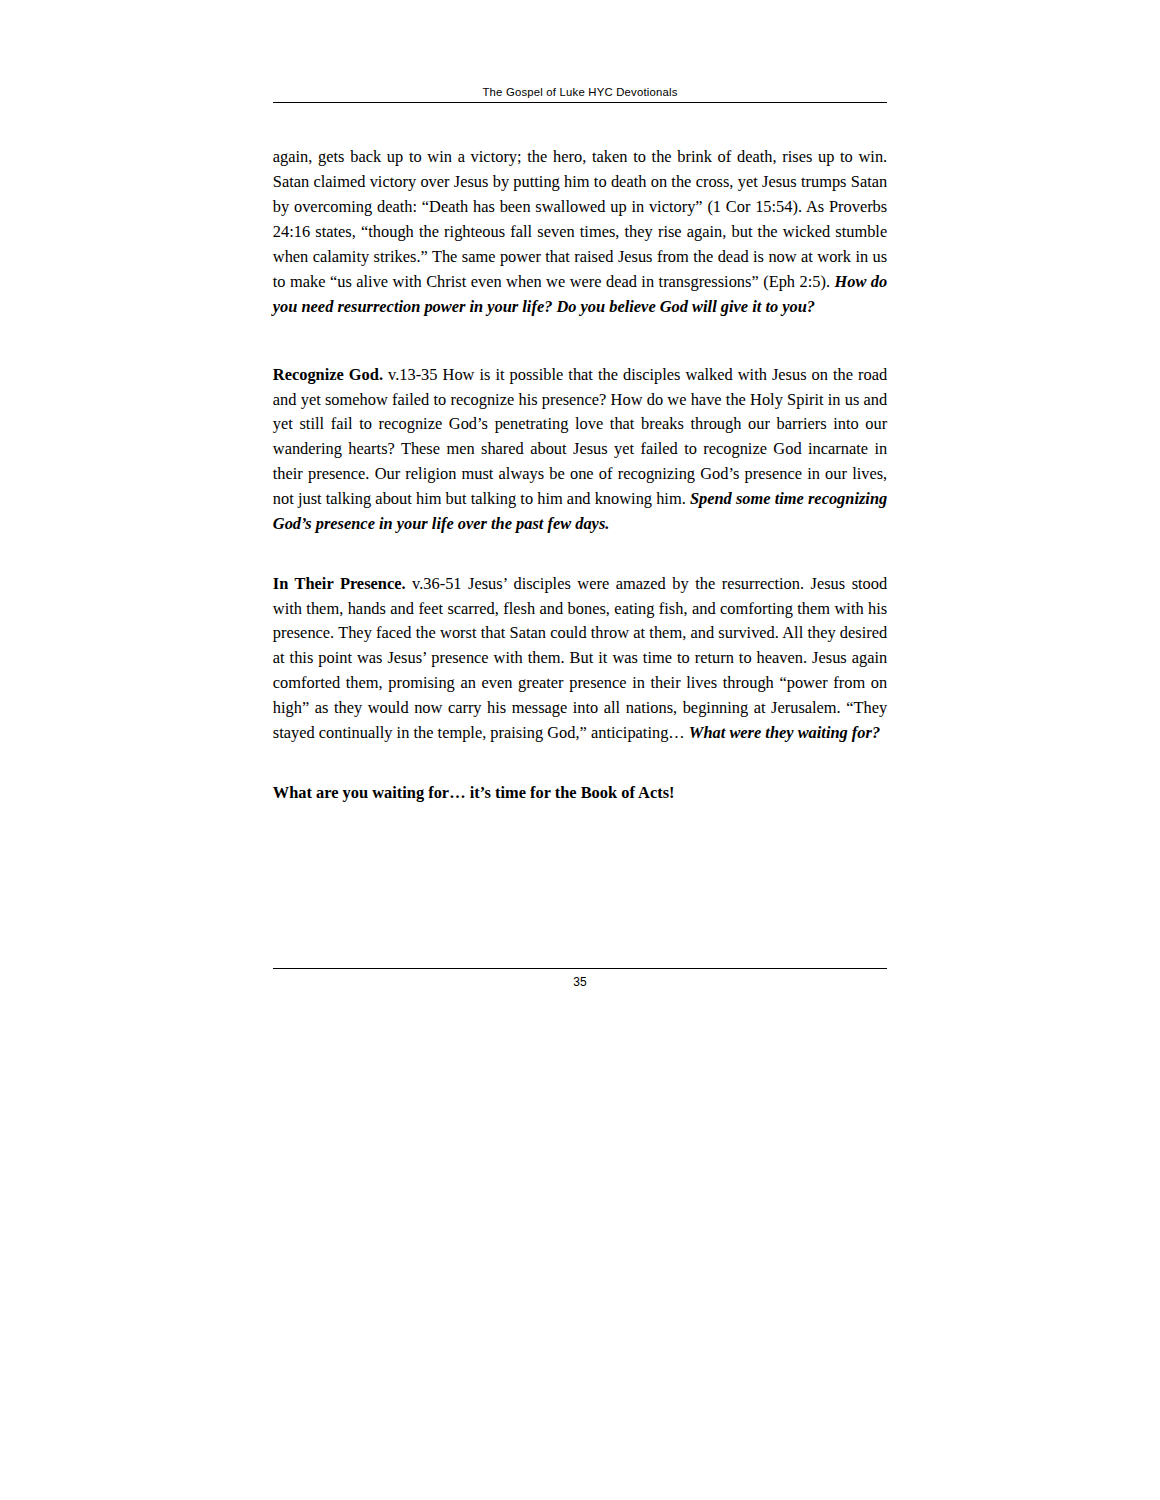The Gospel of Luke HYC Devotionals
again, gets back up to win a victory; the hero, taken to the brink of death, rises up to win. Satan claimed victory over Jesus by putting him to death on the cross, yet Jesus trumps Satan by overcoming death: “Death has been swallowed up in victory” (1 Cor 15:54). As Proverbs 24:16 states, “though the righteous fall seven times, they rise again, but the wicked stumble when calamity strikes.” The same power that raised Jesus from the dead is now at work in us to make “us alive with Christ even when we were dead in transgressions” (Eph 2:5). How do you need resurrection power in your life? Do you believe God will give it to you?
Recognize God. v.13-35 How is it possible that the disciples walked with Jesus on the road and yet somehow failed to recognize his presence? How do we have the Holy Spirit in us and yet still fail to recognize God’s penetrating love that breaks through our barriers into our wandering hearts? These men shared about Jesus yet failed to recognize God incarnate in their presence. Our religion must always be one of recognizing God’s presence in our lives, not just talking about him but talking to him and knowing him. Spend some time recognizing God’s presence in your life over the past few days.
In Their Presence. v.36-51 Jesus’ disciples were amazed by the resurrection. Jesus stood with them, hands and feet scarred, flesh and bones, eating fish, and comforting them with his presence. They faced the worst that Satan could throw at them, and survived. All they desired at this point was Jesus’ presence with them. But it was time to return to heaven. Jesus again comforted them, promising an even greater presence in their lives through “power from on high” as they would now carry his message into all nations, beginning at Jerusalem. “They stayed continually in the temple, praising God,” anticipating… What were they waiting for?
What are you waiting for… it’s time for the Book of Acts!
35